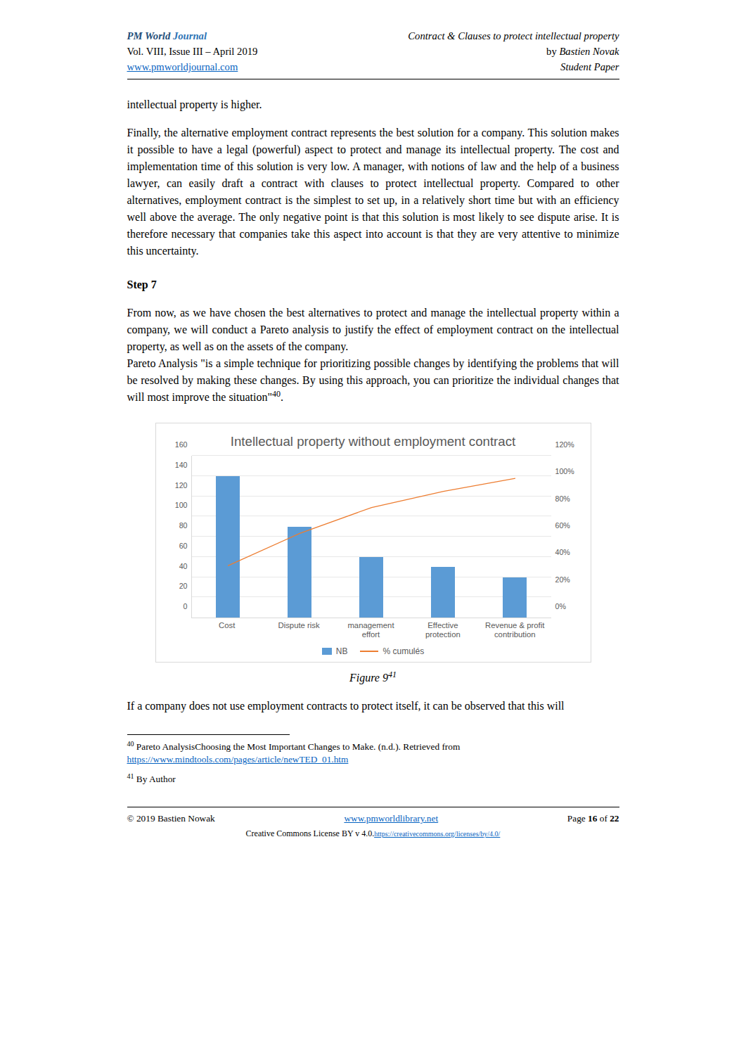PM World Journal
Contract & Clauses to protect intellectual property
Vol. VIII, Issue III – April 2019
by Bastien Novak
www.pmworldjournal.com
Student Paper
intellectual property is higher.
Finally, the alternative employment contract represents the best solution for a company. This solution makes it possible to have a legal (powerful) aspect to protect and manage its intellectual property. The cost and implementation time of this solution is very low. A manager, with notions of law and the help of a business lawyer, can easily draft a contract with clauses to protect intellectual property. Compared to other alternatives, employment contract is the simplest to set up, in a relatively short time but with an efficiency well above the average. The only negative point is that this solution is most likely to see dispute arise. It is therefore necessary that companies take this aspect into account is that they are very attentive to minimize this uncertainty.
Step 7
From now, as we have chosen the best alternatives to protect and manage the intellectual property within a company, we will conduct a Pareto analysis to justify the effect of employment contract on the intellectual property, as well as on the assets of the company.
Pareto Analysis "is a simple technique for prioritizing possible changes by identifying the problems that will be resolved by making these changes. By using this approach, you can prioritize the individual changes that will most improve the situation"40.
Intellectual property without employment contract
160
120%
140
120
100%
100
80
80%
60
40
40%
20
20%
0
0%
60%
Cost
Dispute risk
management effort
Effective protection
Revenue & profit contribution
NB % cumulés
Figure 941
If a company does not use employment contracts to protect itself, it can be observed that this will
40 Pareto AnalysisChoosing the Most Important Changes to Make. (n.d.). Retrieved from
https://www.mindtools.com/pages/article/newTED_01.htm
41 By Author
© 2019 Bastien Nowak
www.pmworldlibrary.net
Page 16 of 22
Creative Commons License BY v 4.0.https://creativecommons.org/licenses/by/4.0/